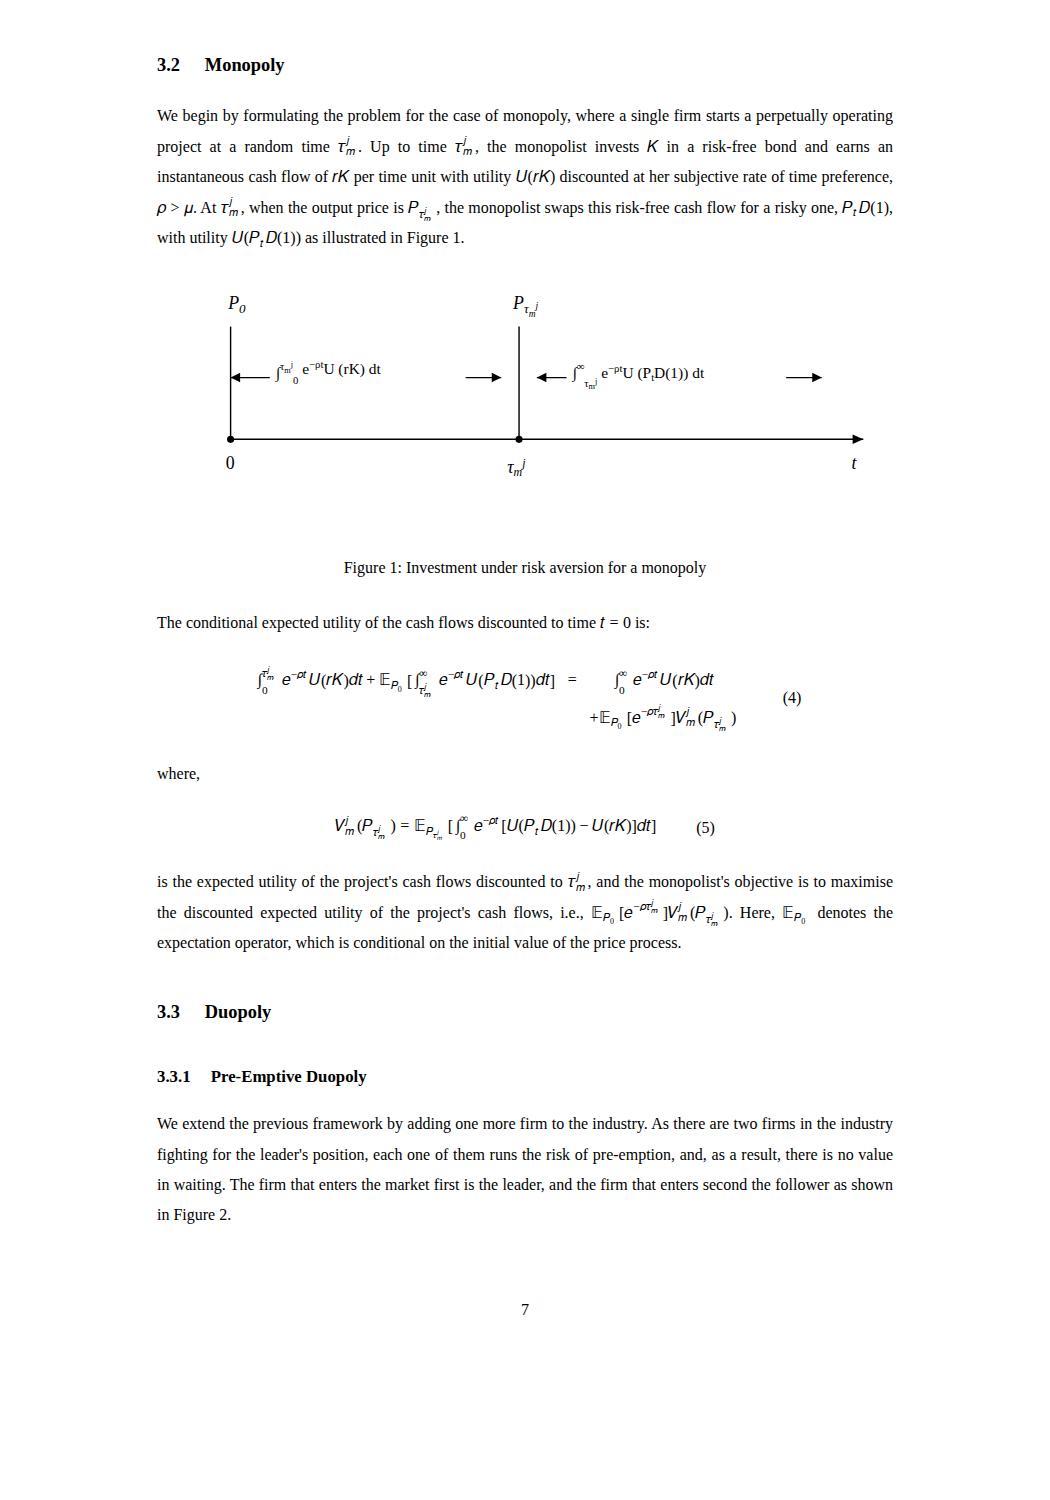3.2 Monopoly
We begin by formulating the problem for the case of monopoly, where a single firm starts a perpetually operating project at a random time τmj. Up to time τmj, the monopolist invests K in a risk-free bond and earns an instantaneous cash flow of rK per time unit with utility U(rK) discounted at her subjective rate of time preference, ρ>μ. At τmj, when the output price is Pτmj, the monopolist swaps this risk-free cash flow for a risky one, PtD(1), with utility U(PtD(1)) as illustrated in Figure 1.
P0 Pτmj ∫τmj0 e−ρtU (rK) dt ∫∞τmj e−ρtU (PtD(1)) dt 0 τmj t
Figure 1: Investment under risk aversion for a monopoly
The conditional expected utility of the cash flows discounted to time t=0 is:
∫0τmj e−ρt U(rK)dt + 𝔼P0 [ ∫τmj∞ e−ρt U(PtD(1))dt ] = ∫0∞ e−ρt U(rK)dt + 𝔼P0 [ e−ρτmj ] Vmj (Pτmj) (4)
where,
Vmj (Pτmj) = 𝔼Pτmj [ ∫0∞ e−ρt [U(PtD(1))−U(rK)] dt ] (5)
is the expected utility of the project's cash flows discounted to τmj, and the monopolist's objective is to maximise the discounted expected utility of the project's cash flows, i.e., 𝔼P0[e−ρτmj]Vmj(Pτmj). Here, 𝔼P0 denotes the expectation operator, which is conditional on the initial value of the price process.
3.3 Duopoly
3.3.1 Pre-Emptive Duopoly
We extend the previous framework by adding one more firm to the industry. As there are two firms in the industry fighting for the leader's position, each one of them runs the risk of pre-emption, and, as a result, there is no value in waiting. The firm that enters the market first is the leader, and the firm that enters second the follower as shown in Figure 2.
7